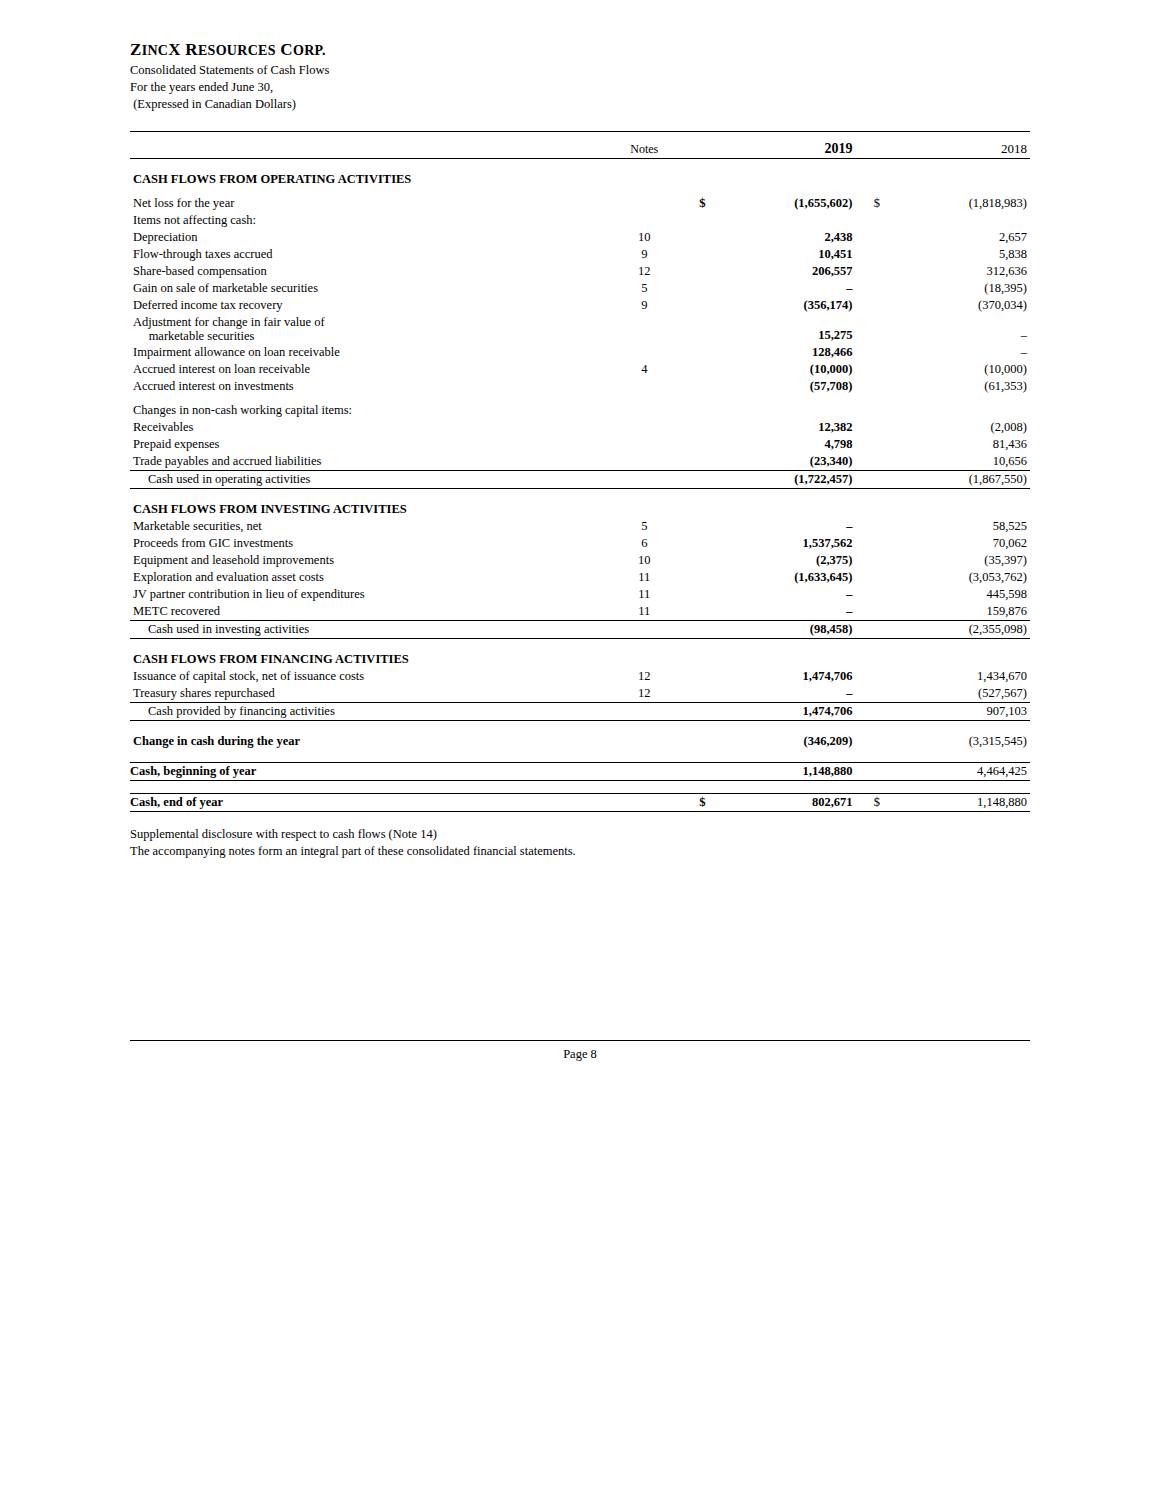ZINCX RESOURCES CORP.
Consolidated Statements of Cash Flows
For the years ended June 30,
(Expressed in Canadian Dollars)
| | Notes | | 2019 | | 2018 |
| CASH FLOWS FROM OPERATING ACTIVITIES | | | | | |
| Net loss for the year | | $ | (1,655,602) | $ | (1,818,983) |
| Items not affecting cash: | | | | | |
| Depreciation | 10 | | 2,438 | | 2,657 |
| Flow-through taxes accrued | 9 | | 10,451 | | 5,838 |
| Share-based compensation | 12 | | 206,557 | | 312,636 |
| Gain on sale of marketable securities | 5 | | – | | (18,395) |
| Deferred income tax recovery | 9 | | (356,174) | | (370,034) |
| Adjustment for change in fair value of marketable securities | | | 15,275 | | – |
| Impairment allowance on loan receivable | | | 128,466 | | – |
| Accrued interest on loan receivable | 4 | | (10,000) | | (10,000) |
| Accrued interest on investments | | | (57,708) | | (61,353) |
| Changes in non-cash working capital items: | | | | | |
| Receivables | | | 12,382 | | (2,008) |
| Prepaid expenses | | | 4,798 | | 81,436 |
| Trade payables and accrued liabilities | | | (23,340) | | 10,656 |
| Cash used in operating activities | | | (1,722,457) | | (1,867,550) |
| CASH FLOWS FROM INVESTING ACTIVITIES | | | | | |
| Marketable securities, net | 5 | | – | | 58,525 |
| Proceeds from GIC investments | 6 | | 1,537,562 | | 70,062 |
| Equipment and leasehold improvements | 10 | | (2,375) | | (35,397) |
| Exploration and evaluation asset costs | 11 | | (1,633,645) | | (3,053,762) |
| JV partner contribution in lieu of expenditures | 11 | | – | | 445,598 |
| METC recovered | 11 | | – | | 159,876 |
| Cash used in investing activities | | | (98,458) | | (2,355,098) |
| CASH FLOWS FROM FINANCING ACTIVITIES | | | | | |
| Issuance of capital stock, net of issuance costs | 12 | | 1,474,706 | | 1,434,670 |
| Treasury shares repurchased | 12 | | – | | (527,567) |
| Cash provided by financing activities | | | 1,474,706 | | 907,103 |
| Change in cash during the year | | | (346,209) | | (3,315,545) |
| Cash, beginning of year | | | 1,148,880 | | 4,464,425 |
| Cash, end of year | | $ | 802,671 | $ | 1,148,880 |
Supplemental disclosure with respect to cash flows (Note 14)
The accompanying notes form an integral part of these consolidated financial statements.
Page 8